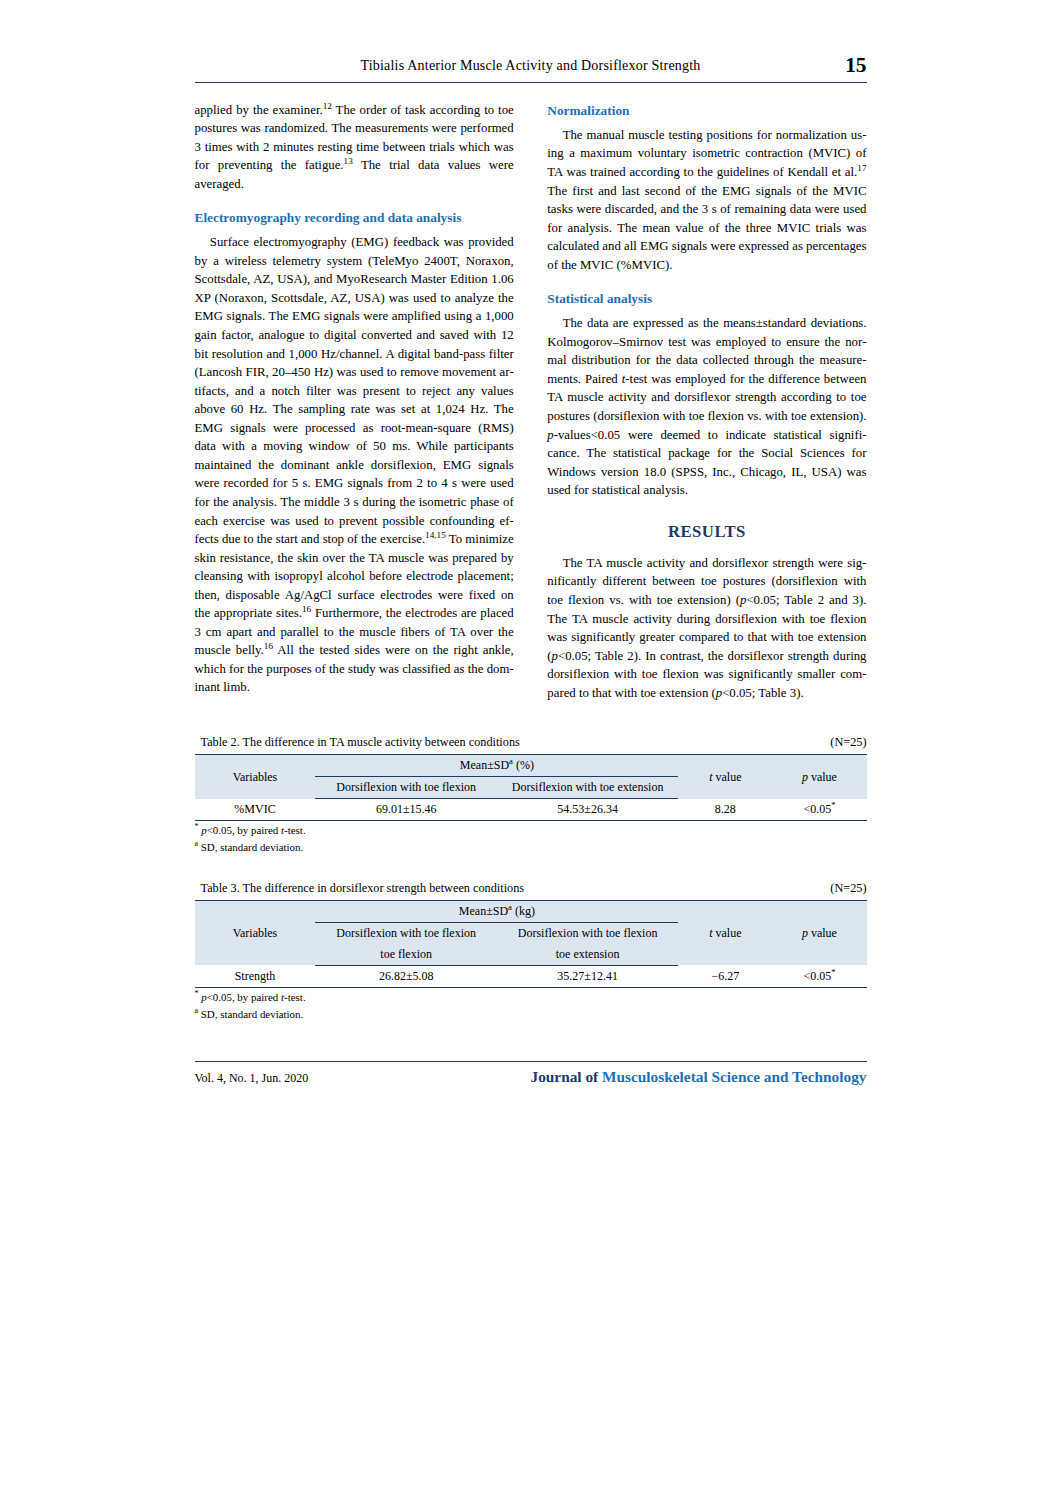Tibialis Anterior Muscle Activity and Dorsiflexor Strength
15
applied by the examiner.12 The order of task according to toe postures was randomized. The measurements were performed 3 times with 2 minutes resting time between trials which was for preventing the fatigue.13 The trial data values were averaged.
Electromyography recording and data analysis
Surface electromyography (EMG) feedback was provided by a wireless telemetry system (TeleMyo 2400T, Noraxon, Scottsdale, AZ, USA), and MyoResearch Master Edition 1.06 XP (Noraxon, Scottsdale, AZ, USA) was used to analyze the EMG signals. The EMG signals were amplified using a 1,000 gain factor, analogue to digital converted and saved with 12 bit resolution and 1,000 Hz/channel. A digital band-pass filter (Lancosh FIR, 20–450 Hz) was used to remove movement artifacts, and a notch filter was present to reject any values above 60 Hz. The sampling rate was set at 1,024 Hz. The EMG signals were processed as root-mean-square (RMS) data with a moving window of 50 ms. While participants maintained the dominant ankle dorsiflexion, EMG signals were recorded for 5 s. EMG signals from 2 to 4 s were used for the analysis. The middle 3 s during the isometric phase of each exercise was used to prevent possible confounding effects due to the start and stop of the exercise.14,15 To minimize skin resistance, the skin over the TA muscle was prepared by cleansing with isopropyl alcohol before electrode placement; then, disposable Ag/AgCl surface electrodes were fixed on the appropriate sites.16 Furthermore, the electrodes are placed 3 cm apart and parallel to the muscle fibers of TA over the muscle belly.16 All the tested sides were on the right ankle, which for the purposes of the study was classified as the dominant limb.
Normalization
The manual muscle testing positions for normalization using a maximum voluntary isometric contraction (MVIC) of TA was trained according to the guidelines of Kendall et al.17 The first and last second of the EMG signals of the MVIC tasks were discarded, and the 3 s of remaining data were used for analysis. The mean value of the three MVIC trials was calculated and all EMG signals were expressed as percentages of the MVIC (%MVIC).
Statistical analysis
The data are expressed as the means±standard deviations. Kolmogorov–Smirnov test was employed to ensure the normal distribution for the data collected through the measurements. Paired t-test was employed for the difference between TA muscle activity and dorsiflexor strength according to toe postures (dorsiflexion with toe flexion vs. with toe extension). p-values<0.05 were deemed to indicate statistical significance. The statistical package for the Social Sciences for Windows version 18.0 (SPSS, Inc., Chicago, IL, USA) was used for statistical analysis.
RESULTS
The TA muscle activity and dorsiflexor strength were significantly different between toe postures (dorsiflexion with toe flexion vs. with toe extension) (p<0.05; Table 2 and 3). The TA muscle activity during dorsiflexion with toe flexion was significantly greater compared to that with toe extension (p<0.05; Table 2). In contrast, the dorsiflexor strength during dorsiflexion with toe flexion was significantly smaller compared to that with toe extension (p<0.05; Table 3).
Table 2. The difference in TA muscle activity between conditions
(N=25)
| Variables | Mean±SD a (%) | t value | p value |
| Dorsiflexion with toe flexion | Dorsiflexion with toe extension |
| %MVIC | 69.01±15.46 | 54.53±26.34 | 8.28 | <0.05 * |
* p<0.05, by paired t-test.
a SD, standard deviation.
Table 3. The difference in dorsiflexor strength between conditions
(N=25)
| Variables | Mean±SD a (kg) | t value | p value |
| Dorsiflexion with toe flexion | Dorsiflexion with toe flexion |
| toe flexion | toe extension |
| Strength | 26.82±5.08 | 35.27±12.41 | −6.27 | <0.05 * |
* p<0.05, by paired t-test.
a SD, standard deviation.
Vol. 4, No. 1, Jun. 2020
Journal of Musculoskeletal Science and Technology